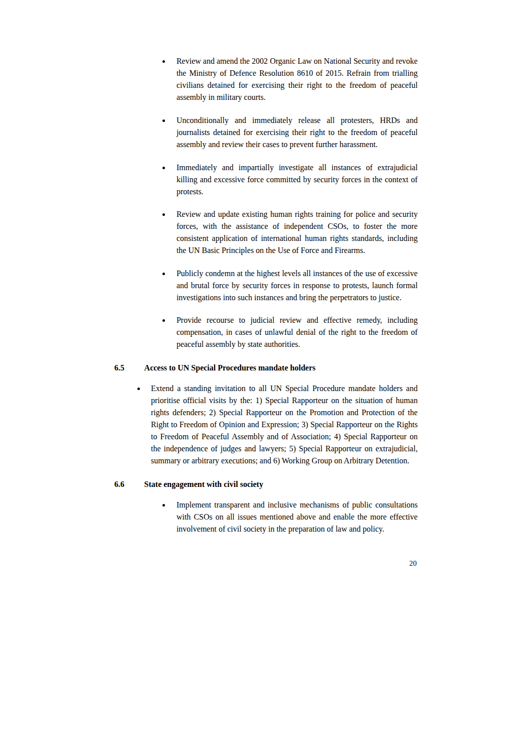Review and amend the 2002 Organic Law on National Security and revoke the Ministry of Defence Resolution 8610 of 2015. Refrain from trialling civilians detained for exercising their right to the freedom of peaceful assembly in military courts.
Unconditionally and immediately release all protesters, HRDs and journalists detained for exercising their right to the freedom of peaceful assembly and review their cases to prevent further harassment.
Immediately and impartially investigate all instances of extrajudicial killing and excessive force committed by security forces in the context of protests.
Review and update existing human rights training for police and security forces, with the assistance of independent CSOs, to foster the more consistent application of international human rights standards, including the UN Basic Principles on the Use of Force and Firearms.
Publicly condemn at the highest levels all instances of the use of excessive and brutal force by security forces in response to protests, launch formal investigations into such instances and bring the perpetrators to justice.
Provide recourse to judicial review and effective remedy, including compensation, in cases of unlawful denial of the right to the freedom of peaceful assembly by state authorities.
6.5 Access to UN Special Procedures mandate holders
Extend a standing invitation to all UN Special Procedure mandate holders and prioritise official visits by the: 1) Special Rapporteur on the situation of human rights defenders; 2) Special Rapporteur on the Promotion and Protection of the Right to Freedom of Opinion and Expression; 3) Special Rapporteur on the Rights to Freedom of Peaceful Assembly and of Association; 4) Special Rapporteur on the independence of judges and lawyers; 5) Special Rapporteur on extrajudicial, summary or arbitrary executions; and 6) Working Group on Arbitrary Detention.
6.6 State engagement with civil society
Implement transparent and inclusive mechanisms of public consultations with CSOs on all issues mentioned above and enable the more effective involvement of civil society in the preparation of law and policy.
20